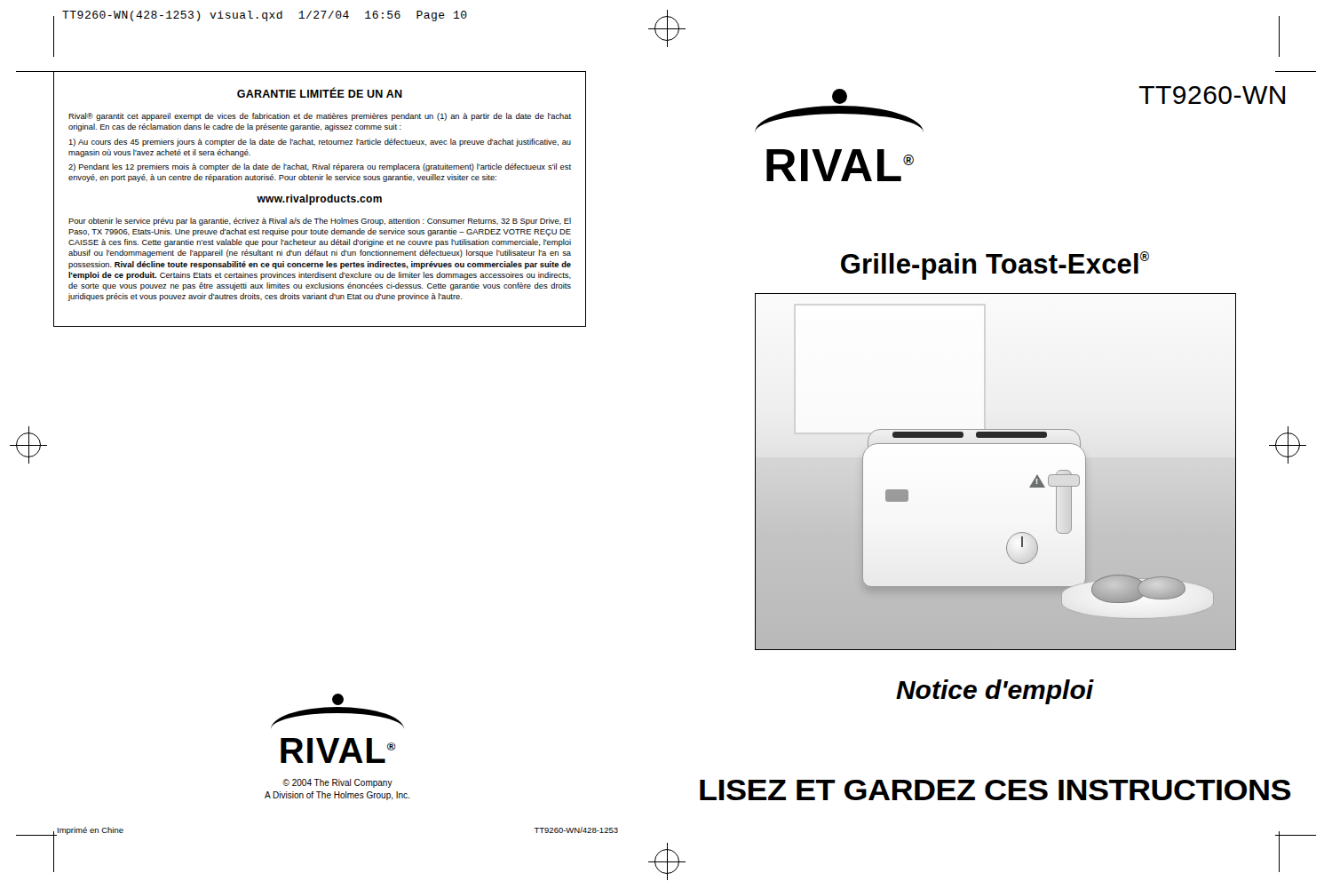TT9260-WN(428-1253) visual.qxd 1/27/04 16:56 Page 10
GARANTIE LIMITÉE DE UN AN
Rival® garantit cet appareil exempt de vices de fabrication et de matières premières pendant un (1) an à partir de la date de l'achat original. En cas de réclamation dans le cadre de la présente garantie, agissez comme suit :
1) Au cours des 45 premiers jours à compter de la date de l'achat, retournez l'article défectueux, avec la preuve d'achat justificative, au magasin où vous l'avez acheté et il sera échangé.
2) Pendant les 12 premiers mois à compter de la date de l'achat, Rival réparera ou remplacera (gratuitement) l'article défectueux s'il est envoyé, en port payé, à un centre de réparation autorisé. Pour obtenir le service sous garantie, veuillez visiter ce site:
www.rivalproducts.com
Pour obtenir le service prévu par la garantie, écrivez à Rival a/s de The Holmes Group, attention : Consumer Returns, 32 B Spur Drive, El Paso, TX 79906, Etats-Unis. Une preuve d'achat est requise pour toute demande de service sous garantie – GARDEZ VOTRE REÇU DE CAISSE à ces fins. Cette garantie n'est valable que pour l'acheteur au détail d'origine et ne couvre pas l'utilisation commerciale, l'emploi abusif ou l'endommagement de l'appareil (ne résultant ni d'un défaut ni d'un fonctionnement défectueux) lorsque l'utilisateur l'a en sa possession. Rival décline toute responsabilité en ce qui concerne les pertes indirectes, imprévues ou commerciales par suite de l'emploi de ce produit. Certains Etats et certaines provinces interdisent d'exclure ou de limiter les dommages accessoires ou indirects, de sorte que vous pouvez ne pas être assujetti aux limites ou exclusions énoncées ci-dessus. Cette garantie vous confère des droits juridiques précis et vous pouvez avoir d'autres droits, ces droits variant d'un Etat ou d'une province à l'autre.
RIVAL®
© 2004 The Rival Company
A Division of The Holmes Group, Inc.
Imprimé en Chine TT9260-WN/428-1253
TT9260-WN
RIVAL®
Grille-pain Toast-Excel®
Notice d'emploi
LISEZ ET GARDEZ CES INSTRUCTIONS